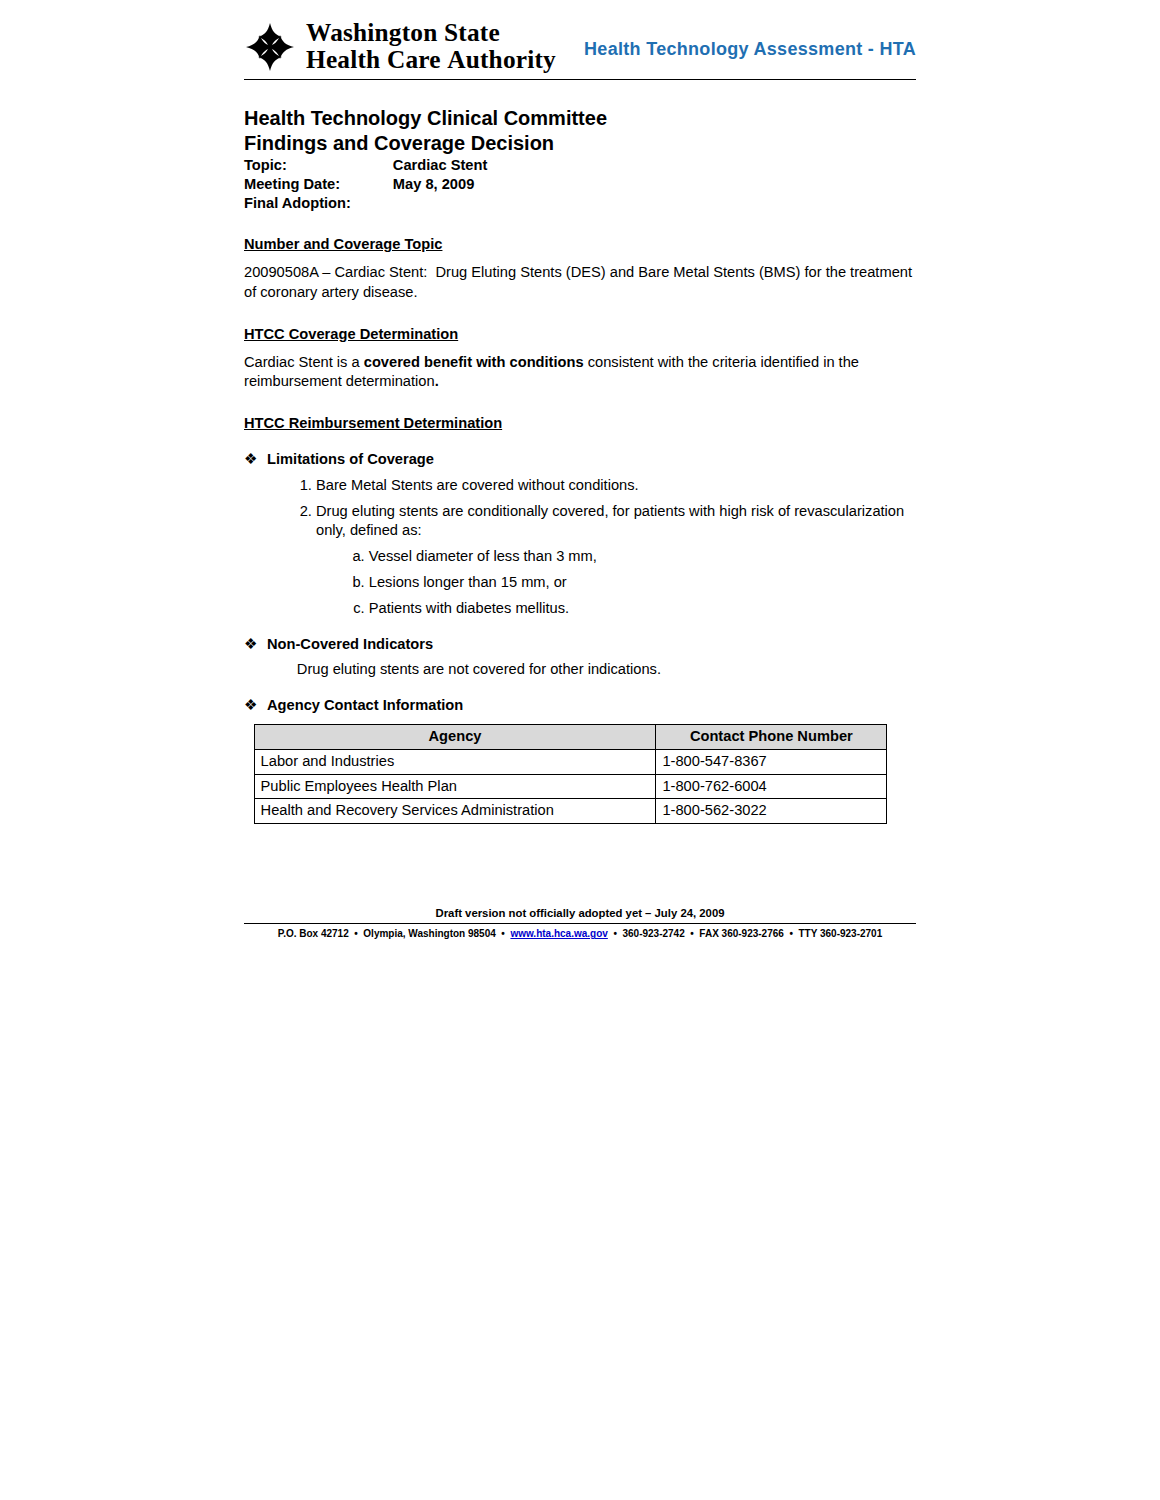Washington State Health Care Authority
Health Technology Assessment - HTA
Health Technology Clinical Committee Findings and Coverage Decision
Topic: Cardiac Stent Meeting Date: May 8, 2009 Final Adoption:
Number and Coverage Topic
20090508A – Cardiac Stent: Drug Eluting Stents (DES) and Bare Metal Stents (BMS) for the treatment of coronary artery disease.
HTCC Coverage Determination
Cardiac Stent is a covered benefit with conditions consistent with the criteria identified in the reimbursement determination.
HTCC Reimbursement Determination
❖ Limitations of Coverage
Bare Metal Stents are covered without conditions.
Drug eluting stents are conditionally covered, for patients with high risk of revascularization only, defined as:
Vessel diameter of less than 3 mm,
Lesions longer than 15 mm, or
Patients with diabetes mellitus.
❖ Non-Covered Indicators
Drug eluting stents are not covered for other indications.
❖ Agency Contact Information
| Agency | Contact Phone Number |
| --- | --- |
| Labor and Industries | 1-800-547-8367 |
| Public Employees Health Plan | 1-800-762-6004 |
| Health and Recovery Services Administration | 1-800-562-3022 |
Draft version not officially adopted yet – July 24, 2009
P.O. Box 42712 • Olympia, Washington 98504 • www.hta.hca.wa.gov • 360-923-2742 • FAX 360-923-2766 • TTY 360-923-2701